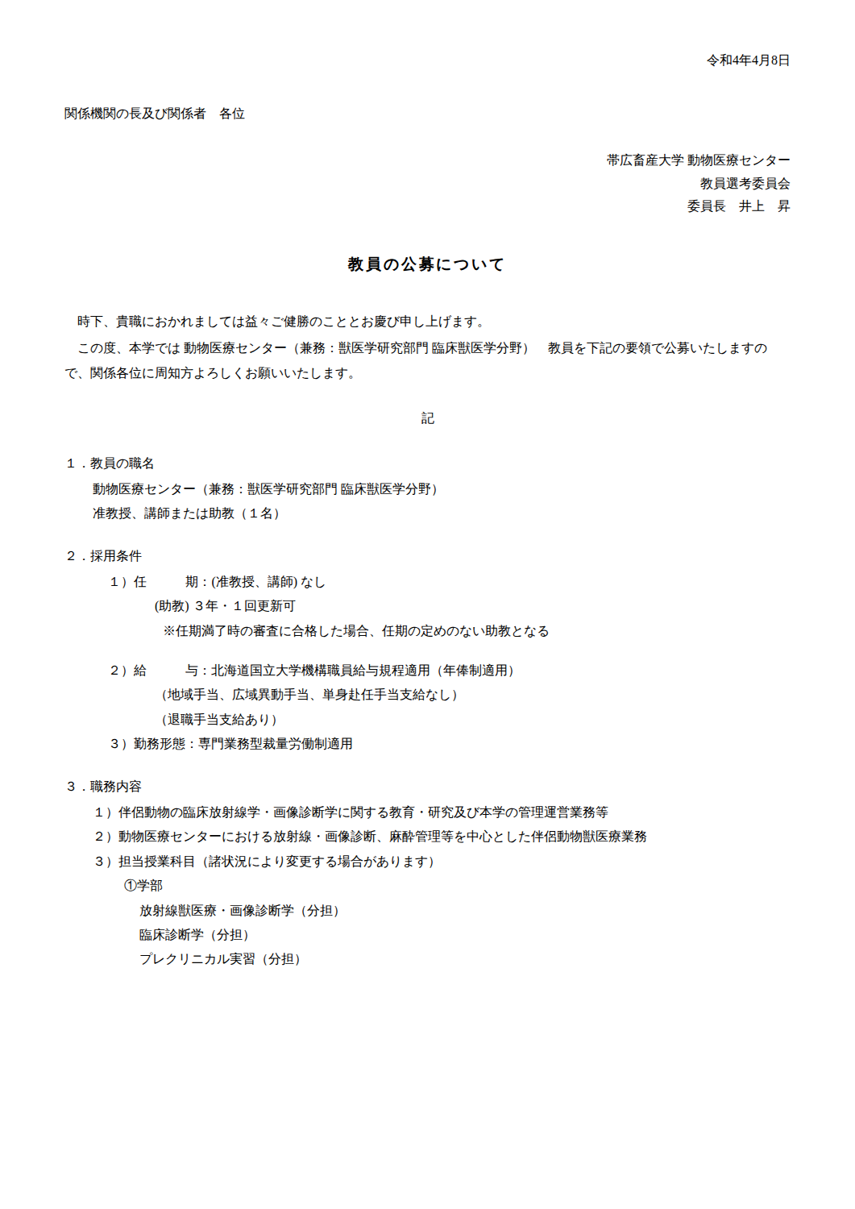令和4年4月8日
関係機関の長及び関係者　各位
帯広畜産大学 動物医療センター
教員選考委員会
委員長　井上　昇
教員の公募について
時下、貴職におかれましては益々ご健勝のこととお慶び申し上げます。
この度、本学では 動物医療センター（兼務：獣医学研究部門 臨床獣医学分野）　教員を下記の要領で公募いたしますので、関係各位に周知方よろしくお願いいたします。
記
１．教員の職名
動物医療センター（兼務：獣医学研究部門 臨床獣医学分野）
准教授、講師または助教（１名）
２．採用条件
１）任　　　期：(准教授、講師) なし
(助教) ３年・１回更新可
※任期満了時の審査に合格した場合、任期の定めのない助教となる
２）給　　　与：北海道国立大学機構職員給与規程適用（年俸制適用）
（地域手当、広域異動手当、単身赴任手当支給なし）
（退職手当支給あり）
３）勤務形態：専門業務型裁量労働制適用
３．職務内容
１）伴侶動物の臨床放射線学・画像診断学に関する教育・研究及び本学の管理運営業務等
２）動物医療センターにおける放射線・画像診断、麻酔管理等を中心とした伴侶動物獣医療業務
３）担当授業科目（諸状況により変更する場合があります）
①学部
放射線獣医療・画像診断学（分担）
臨床診断学（分担）
プレクリニカル実習（分担）